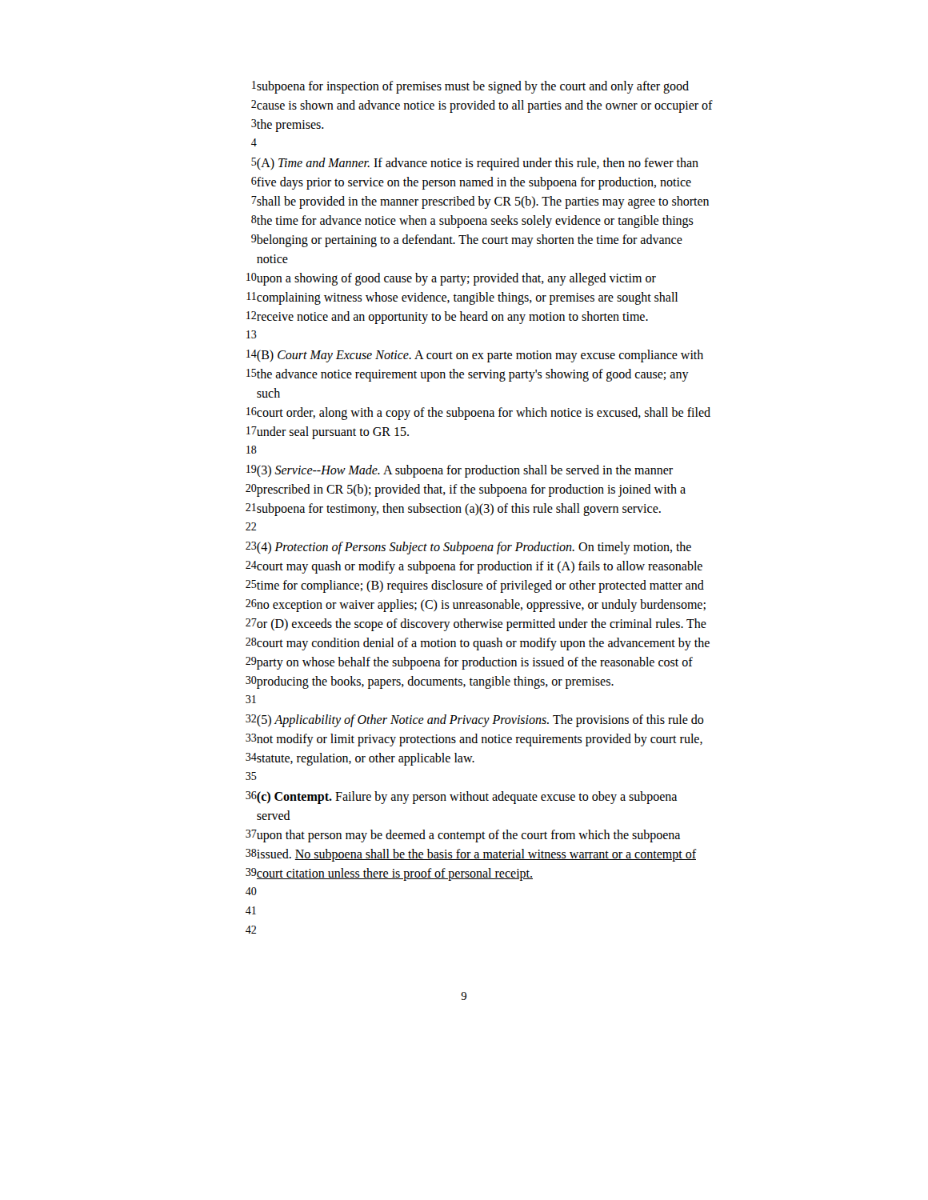| 1 | subpoena for inspection of premises must be signed by the court and only after good |
| 2 | cause is shown and advance notice is provided to all parties and the owner or occupier of |
| 3 | the premises. |
| 4 | |
| 5 | (A) Time and Manner. If advance notice is required under this rule, then no fewer than |
| 6 | five days prior to service on the person named in the subpoena for production, notice |
| 7 | shall be provided in the manner prescribed by CR 5(b). The parties may agree to shorten |
| 8 | the time for advance notice when a subpoena seeks solely evidence or tangible things |
| 9 | belonging or pertaining to a defendant. The court may shorten the time for advance notice |
| 10 | upon a showing of good cause by a party; provided that, any alleged victim or |
| 11 | complaining witness whose evidence, tangible things, or premises are sought shall |
| 12 | receive notice and an opportunity to be heard on any motion to shorten time. |
| 13 | |
| 14 | (B) Court May Excuse Notice. A court on ex parte motion may excuse compliance with |
| 15 | the advance notice requirement upon the serving party's showing of good cause; any such |
| 16 | court order, along with a copy of the subpoena for which notice is excused, shall be filed |
| 17 | under seal pursuant to GR 15. |
| 18 | |
| 19 | (3) Service--How Made. A subpoena for production shall be served in the manner |
| 20 | prescribed in CR 5(b); provided that, if the subpoena for production is joined with a |
| 21 | subpoena for testimony, then subsection (a)(3) of this rule shall govern service. |
| 22 | |
| 23 | (4) Protection of Persons Subject to Subpoena for Production. On timely motion, the |
| 24 | court may quash or modify a subpoena for production if it (A) fails to allow reasonable |
| 25 | time for compliance; (B) requires disclosure of privileged or other protected matter and |
| 26 | no exception or waiver applies; (C) is unreasonable, oppressive, or unduly burdensome; |
| 27 | or (D) exceeds the scope of discovery otherwise permitted under the criminal rules. The |
| 28 | court may condition denial of a motion to quash or modify upon the advancement by the |
| 29 | party on whose behalf the subpoena for production is issued of the reasonable cost of |
| 30 | producing the books, papers, documents, tangible things, or premises. |
| 31 | |
| 32 | (5) Applicability of Other Notice and Privacy Provisions. The provisions of this rule do |
| 33 | not modify or limit privacy protections and notice requirements provided by court rule, |
| 34 | statute, regulation, or other applicable law. |
| 35 | |
| 36 | (c) Contempt. Failure by any person without adequate excuse to obey a subpoena served |
| 37 | upon that person may be deemed a contempt of the court from which the subpoena |
| 38 | issued. No subpoena shall be the basis for a material witness warrant or a contempt of |
| 39 | court citation unless there is proof of personal receipt. |
| 40 | |
| 41 | |
| 42 | |
9